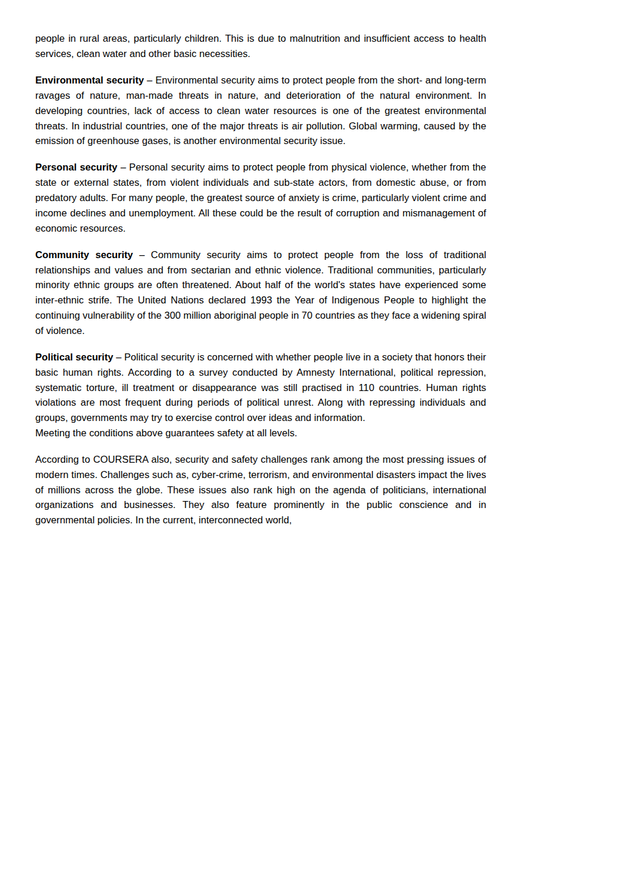people in rural areas, particularly children. This is due to malnutrition and insufficient access to health services, clean water and other basic necessities.
Environmental security – Environmental security aims to protect people from the short- and long-term ravages of nature, man-made threats in nature, and deterioration of the natural environment. In developing countries, lack of access to clean water resources is one of the greatest environmental threats. In industrial countries, one of the major threats is air pollution. Global warming, caused by the emission of greenhouse gases, is another environmental security issue.
Personal security – Personal security aims to protect people from physical violence, whether from the state or external states, from violent individuals and sub-state actors, from domestic abuse, or from predatory adults. For many people, the greatest source of anxiety is crime, particularly violent crime and income declines and unemployment. All these could be the result of corruption and mismanagement of economic resources.
Community security – Community security aims to protect people from the loss of traditional relationships and values and from sectarian and ethnic violence. Traditional communities, particularly minority ethnic groups are often threatened. About half of the world's states have experienced some inter-ethnic strife. The United Nations declared 1993 the Year of Indigenous People to highlight the continuing vulnerability of the 300 million aboriginal people in 70 countries as they face a widening spiral of violence.
Political security – Political security is concerned with whether people live in a society that honors their basic human rights. According to a survey conducted by Amnesty International, political repression, systematic torture, ill treatment or disappearance was still practised in 110 countries. Human rights violations are most frequent during periods of political unrest. Along with repressing individuals and groups, governments may try to exercise control over ideas and information.
Meeting the conditions above guarantees safety at all levels.
According to COURSERA also, security and safety challenges rank among the most pressing issues of modern times. Challenges such as, cyber-crime, terrorism, and environmental disasters impact the lives of millions across the globe. These issues also rank high on the agenda of politicians, international organizations and businesses. They also feature prominently in the public conscience and in governmental policies. In the current, interconnected world,